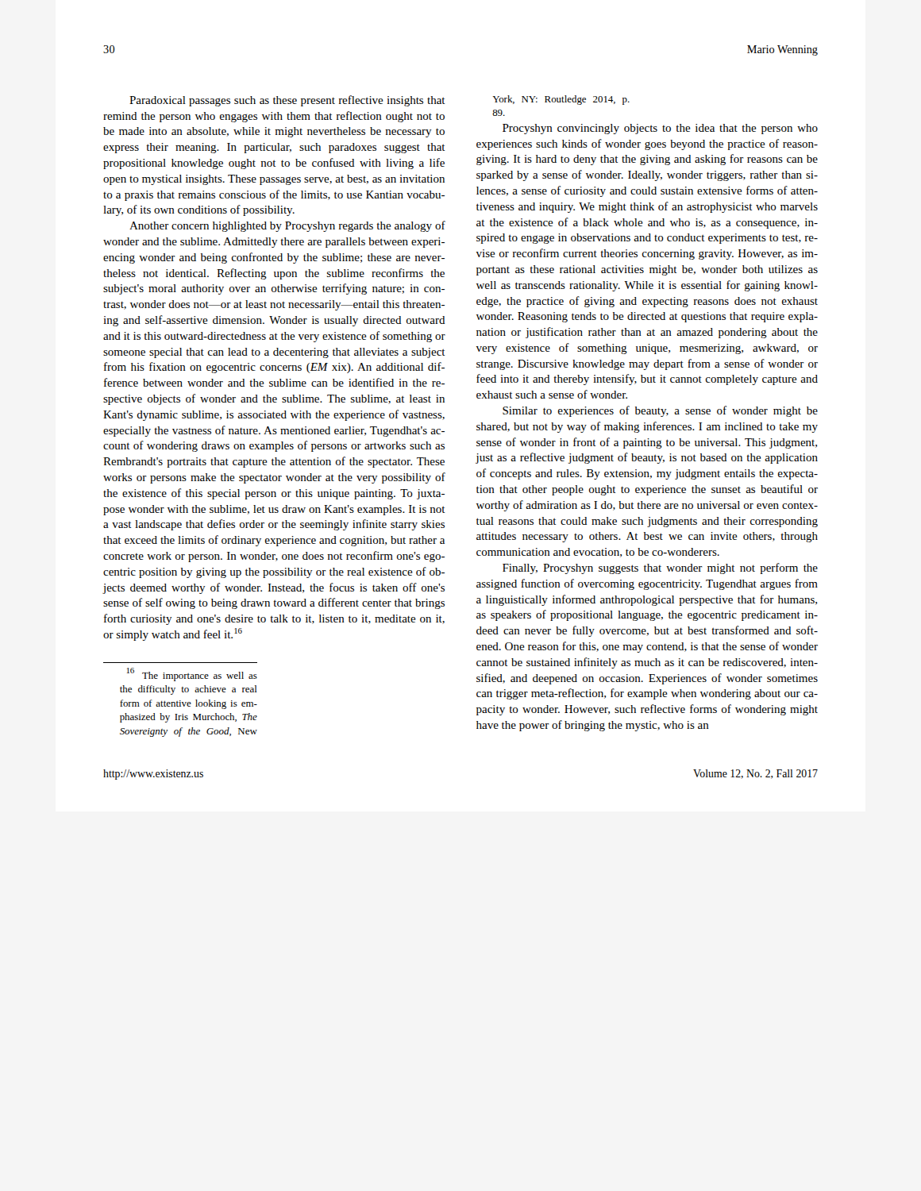30 Mario Wenning
Paradoxical passages such as these present reflective insights that remind the person who engages with them that reflection ought not to be made into an absolute, while it might nevertheless be necessary to express their meaning. In particular, such paradoxes suggest that propositional knowledge ought not to be confused with living a life open to mystical insights. These passages serve, at best, as an invitation to a praxis that remains conscious of the limits, to use Kantian vocabulary, of its own conditions of possibility.
Another concern highlighted by Procyshyn regards the analogy of wonder and the sublime. Admittedly there are parallels between experiencing wonder and being confronted by the sublime; these are nevertheless not identical. Reflecting upon the sublime reconfirms the subject's moral authority over an otherwise terrifying nature; in contrast, wonder does not—or at least not necessarily—entail this threatening and self-assertive dimension. Wonder is usually directed outward and it is this outward-directedness at the very existence of something or someone special that can lead to a decentering that alleviates a subject from his fixation on egocentric concerns (EM xix). An additional difference between wonder and the sublime can be identified in the respective objects of wonder and the sublime. The sublime, at least in Kant's dynamic sublime, is associated with the experience of vastness, especially the vastness of nature. As mentioned earlier, Tugendhat's account of wondering draws on examples of persons or artworks such as Rembrandt's portraits that capture the attention of the spectator. These works or persons make the spectator wonder at the very possibility of the existence of this special person or this unique painting. To juxtapose wonder with the sublime, let us draw on Kant's examples. It is not a vast landscape that defies order or the seemingly infinite starry skies that exceed the limits of ordinary experience and cognition, but rather a concrete work or person. In wonder, one does not reconfirm one's egocentric position by giving up the possibility or the real existence of objects deemed worthy of wonder. Instead, the focus is taken off one's sense of self owing to being drawn toward a different center that brings forth curiosity and one's desire to talk to it, listen to it, meditate on it, or simply watch and feel it.16
16 The importance as well as the difficulty to achieve a real form of attentive looking is emphasized by Iris Murchoch, The Sovereignty of the Good, New York, NY: Routledge 2014, p. 89.
Procyshyn convincingly objects to the idea that the person who experiences such kinds of wonder goes beyond the practice of reason-giving. It is hard to deny that the giving and asking for reasons can be sparked by a sense of wonder. Ideally, wonder triggers, rather than silences, a sense of curiosity and could sustain extensive forms of attentiveness and inquiry. We might think of an astrophysicist who marvels at the existence of a black whole and who is, as a consequence, inspired to engage in observations and to conduct experiments to test, revise or reconfirm current theories concerning gravity. However, as important as these rational activities might be, wonder both utilizes as well as transcends rationality. While it is essential for gaining knowledge, the practice of giving and expecting reasons does not exhaust wonder. Reasoning tends to be directed at questions that require explanation or justification rather than at an amazed pondering about the very existence of something unique, mesmerizing, awkward, or strange. Discursive knowledge may depart from a sense of wonder or feed into it and thereby intensify, but it cannot completely capture and exhaust such a sense of wonder.
Similar to experiences of beauty, a sense of wonder might be shared, but not by way of making inferences. I am inclined to take my sense of wonder in front of a painting to be universal. This judgment, just as a reflective judgment of beauty, is not based on the application of concepts and rules. By extension, my judgment entails the expectation that other people ought to experience the sunset as beautiful or worthy of admiration as I do, but there are no universal or even contextual reasons that could make such judgments and their corresponding attitudes necessary to others. At best we can invite others, through communication and evocation, to be co-wonderers.
Finally, Procyshyn suggests that wonder might not perform the assigned function of overcoming egocentricity. Tugendhat argues from a linguistically informed anthropological perspective that for humans, as speakers of propositional language, the egocentric predicament indeed can never be fully overcome, but at best transformed and softened. One reason for this, one may contend, is that the sense of wonder cannot be sustained infinitely as much as it can be rediscovered, intensified, and deepened on occasion. Experiences of wonder sometimes can trigger meta-reflection, for example when wondering about our capacity to wonder. However, such reflective forms of wondering might have the power of bringing the mystic, who is an
http://www.existenz.us Volume 12, No. 2, Fall 2017